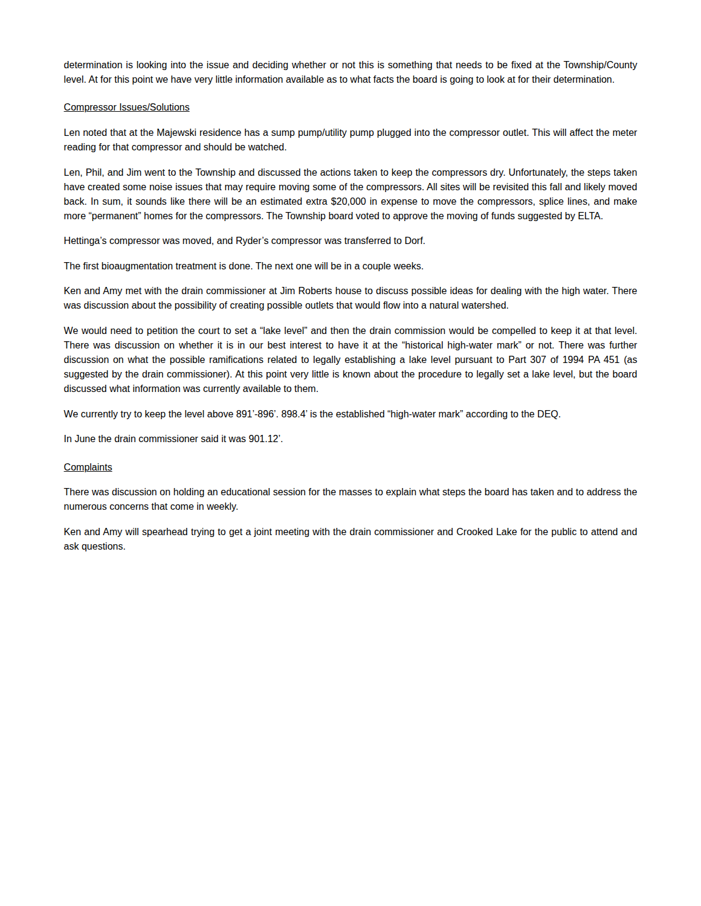determination is looking into the issue and deciding whether or not this is something that needs to be fixed at the Township/County level. At for this point we have very little information available as to what facts the board is going to look at for their determination.
Compressor Issues/Solutions
Len noted that at the Majewski residence has a sump pump/utility pump plugged into the compressor outlet. This will affect the meter reading for that compressor and should be watched.
Len, Phil, and Jim went to the Township and discussed the actions taken to keep the compressors dry. Unfortunately, the steps taken have created some noise issues that may require moving some of the compressors. All sites will be revisited this fall and likely moved back. In sum, it sounds like there will be an estimated extra $20,000 in expense to move the compressors, splice lines, and make more “permanent” homes for the compressors. The Township board voted to approve the moving of funds suggested by ELTA.
Hettinga’s compressor was moved, and Ryder’s compressor was transferred to Dorf.
The first bioaugmentation treatment is done. The next one will be in a couple weeks.
Ken and Amy met with the drain commissioner at Jim Roberts house to discuss possible ideas for dealing with the high water. There was discussion about the possibility of creating possible outlets that would flow into a natural watershed.
We would need to petition the court to set a “lake level” and then the drain commission would be compelled to keep it at that level. There was discussion on whether it is in our best interest to have it at the “historical high-water mark” or not. There was further discussion on what the possible ramifications related to legally establishing a lake level pursuant to Part 307 of 1994 PA 451 (as suggested by the drain commissioner). At this point very little is known about the procedure to legally set a lake level, but the board discussed what information was currently available to them.
We currently try to keep the level above 891’-896’. 898.4’ is the established “high-water mark” according to the DEQ.
In June the drain commissioner said it was 901.12’.
Complaints
There was discussion on holding an educational session for the masses to explain what steps the board has taken and to address the numerous concerns that come in weekly.
Ken and Amy will spearhead trying to get a joint meeting with the drain commissioner and Crooked Lake for the public to attend and ask questions.